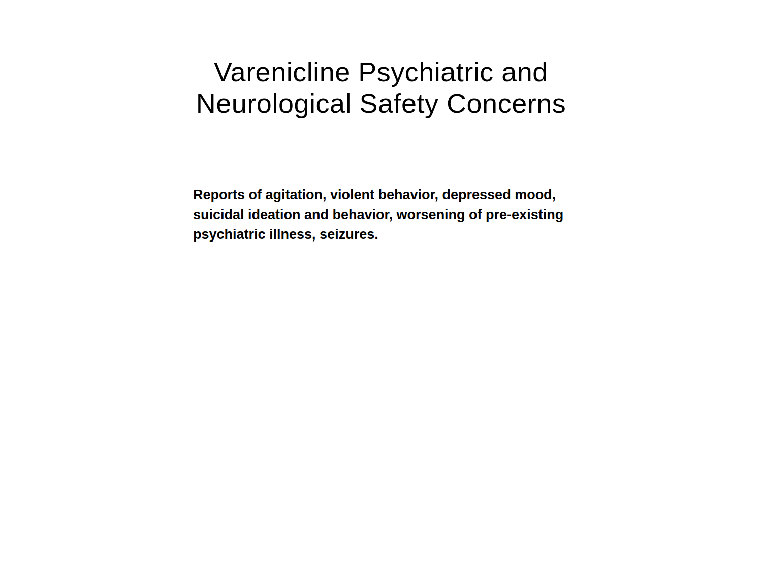Varenicline Psychiatric and Neurological Safety Concerns
Reports of agitation, violent behavior, depressed mood, suicidal ideation and behavior, worsening of pre-existing psychiatric illness, seizures.